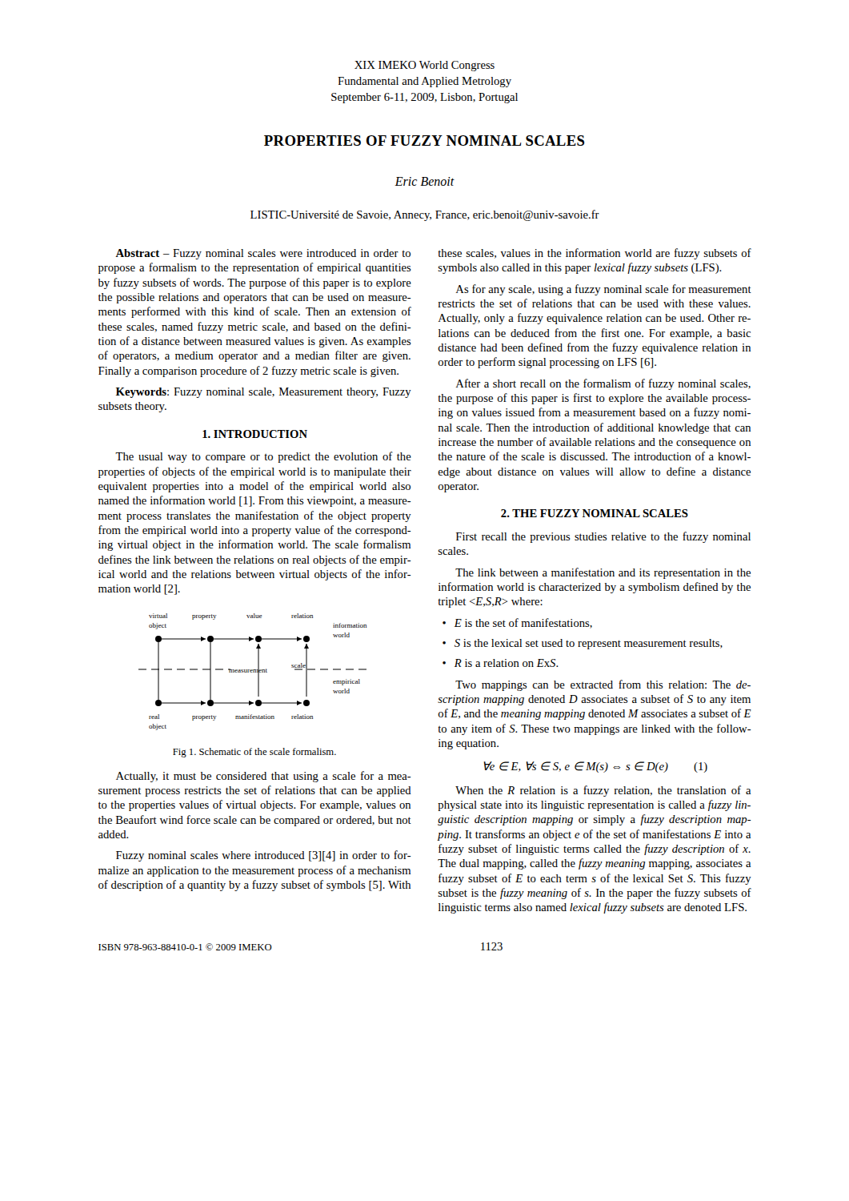XIX IMEKO World Congress
Fundamental and Applied Metrology
September 6-11, 2009, Lisbon, Portugal
PROPERTIES OF FUZZY NOMINAL SCALES
Eric Benoit
LISTIC-Université de Savoie, Annecy, France, eric.benoit@univ-savoie.fr
Abstract – Fuzzy nominal scales were introduced in order to propose a formalism to the representation of empirical quantities by fuzzy subsets of words. The purpose of this paper is to explore the possible relations and operators that can be used on measurements performed with this kind of scale. Then an extension of these scales, named fuzzy metric scale, and based on the definition of a distance between measured values is given. As examples of operators, a medium operator and a median filter are given. Finally a comparison procedure of 2 fuzzy metric scale is given.
Keywords: Fuzzy nominal scale, Measurement theory, Fuzzy subsets theory.
1. Introduction
The usual way to compare or to predict the evolution of the properties of objects of the empirical world is to manipulate their equivalent properties into a model of the empirical world also named the information world [1]. From this viewpoint, a measurement process translates the manifestation of the object property from the empirical world into a property value of the corresponding virtual object in the information world. The scale formalism defines the link between the relations on real objects of the empirical world and the relations between virtual objects of the information world [2].
virtual object property value relation information world measurement scale empirical world real object property manifestation relation
Fig 1. Schematic of the scale formalism.
Actually, it must be considered that using a scale for a measurement process restricts the set of relations that can be applied to the properties values of virtual objects. For example, values on the Beaufort wind force scale can be compared or ordered, but not added.
Fuzzy nominal scales where introduced [3][4] in order to formalize an application to the measurement process of a mechanism of description of a quantity by a fuzzy subset of symbols [5]. With these scales, values in the information world are fuzzy subsets of symbols also called in this paper lexical fuzzy subsets (LFS).
As for any scale, using a fuzzy nominal scale for measurement restricts the set of relations that can be used with these values. Actually, only a fuzzy equivalence relation can be used. Other relations can be deduced from the first one. For example, a basic distance had been defined from the fuzzy equivalence relation in order to perform signal processing on LFS [6].
After a short recall on the formalism of fuzzy nominal scales, the purpose of this paper is first to explore the available processing on values issued from a measurement based on a fuzzy nominal scale. Then the introduction of additional knowledge that can increase the number of available relations and the consequence on the nature of the scale is discussed. The introduction of a knowledge about distance on values will allow to define a distance operator.
2. The fuzzy nominal scales
First recall the previous studies relative to the fuzzy nominal scales.
The link between a manifestation and its representation in the information world is characterized by a symbolism defined by the triplet <E,S,R> where:
E is the set of manifestations,
S is the lexical set used to represent measurement results,
R is a relation on ExS.
Two mappings can be extracted from this relation: The description mapping denoted D associates a subset of S to any item of E, and the meaning mapping denoted M associates a subset of E to any item of S. These two mappings are linked with the following equation.
∀e ∈ E, ∀s ∈ S, e ∈ M(s) ⇔ s ∈ D(e)(1)
When the R relation is a fuzzy relation, the translation of a physical state into its linguistic representation is called a fuzzy linguistic description mapping or simply a fuzzy description mapping. It transforms an object e of the set of manifestations E into a fuzzy subset of linguistic terms called the fuzzy description of x. The dual mapping, called the fuzzy meaning mapping, associates a fuzzy subset of E to each term s of the lexical Set S. This fuzzy subset is the fuzzy meaning of s. In the paper the fuzzy subsets of linguistic terms also named lexical fuzzy subsets are denoted LFS.
ISBN 978-963-88410-0-1 © 2009 IMEKO
1123